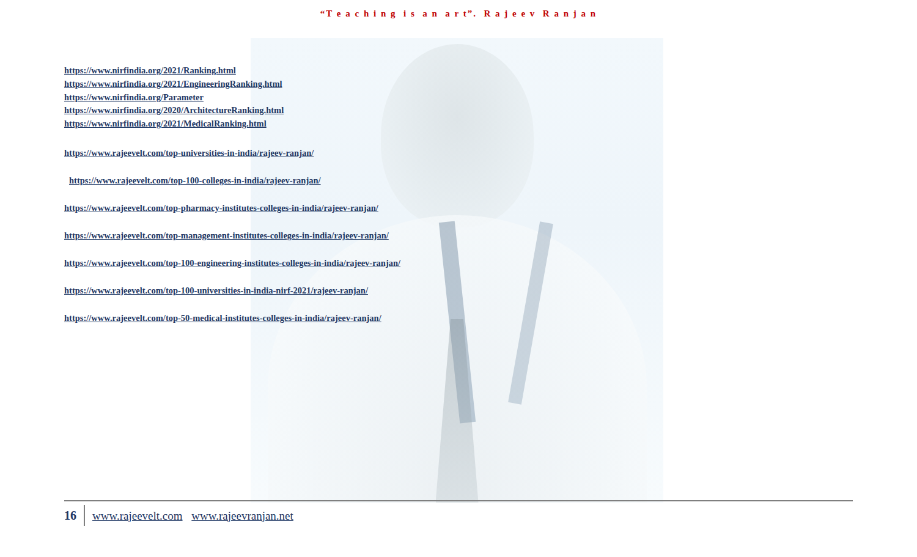“T e a c h i n g i s a n a r t”. R a j e e v R a n j a n
https://www.nirfindia.org/2021/Ranking.html https://www.nirfindia.org/2021/EngineeringRanking.html https://www.nirfindia.org/Parameter https://www.nirfindia.org/2020/ArchitectureRanking.html https://www.nirfindia.org/2021/MedicalRanking.html
https://www.rajeevelt.com/top-universities-in-india/rajeev-ranjan/ https://www.rajeevelt.com/top-100-colleges-in-india/rajeev-ranjan/ https://www.rajeevelt.com/top-pharmacy-institutes-colleges-in-india/rajeev-ranjan/ https://www.rajeevelt.com/top-management-institutes-colleges-in-india/rajeev-ranjan/ https://www.rajeevelt.com/top-100-engineering-institutes-colleges-in-india/rajeev-ranjan/ https://www.rajeevelt.com/top-100-universities-in-india-nirf-2021/rajeev-ranjan/ https://www.rajeevelt.com/top-50-medical-institutes-colleges-in-india/rajeev-ranjan/
16
www.rajeevelt.com www.rajeevranjan.net